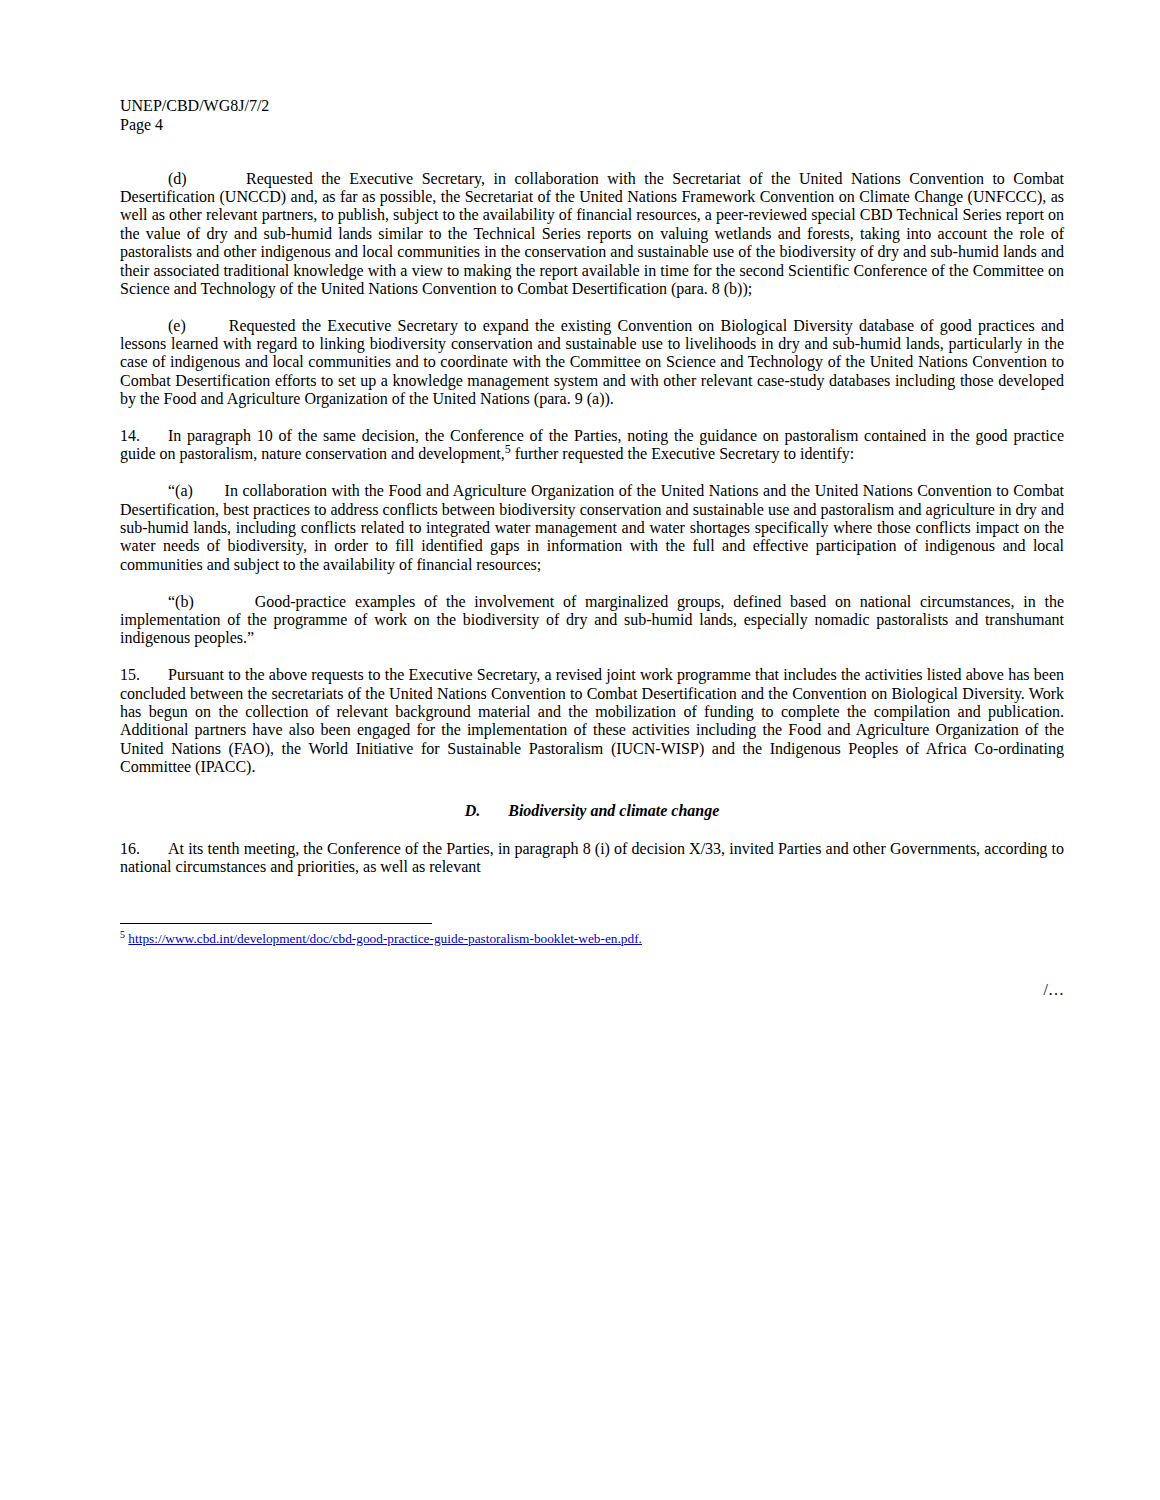UNEP/CBD/WG8J/7/2
Page 4
(d) Requested the Executive Secretary, in collaboration with the Secretariat of the United Nations Convention to Combat Desertification (UNCCD) and, as far as possible, the Secretariat of the United Nations Framework Convention on Climate Change (UNFCCC), as well as other relevant partners, to publish, subject to the availability of financial resources, a peer-reviewed special CBD Technical Series report on the value of dry and sub-humid lands similar to the Technical Series reports on valuing wetlands and forests, taking into account the role of pastoralists and other indigenous and local communities in the conservation and sustainable use of the biodiversity of dry and sub-humid lands and their associated traditional knowledge with a view to making the report available in time for the second Scientific Conference of the Committee on Science and Technology of the United Nations Convention to Combat Desertification (para. 8 (b));
(e) Requested the Executive Secretary to expand the existing Convention on Biological Diversity database of good practices and lessons learned with regard to linking biodiversity conservation and sustainable use to livelihoods in dry and sub-humid lands, particularly in the case of indigenous and local communities and to coordinate with the Committee on Science and Technology of the United Nations Convention to Combat Desertification efforts to set up a knowledge management system and with other relevant case-study databases including those developed by the Food and Agriculture Organization of the United Nations (para. 9 (a)).
14. In paragraph 10 of the same decision, the Conference of the Parties, noting the guidance on pastoralism contained in the good practice guide on pastoralism, nature conservation and development,5 further requested the Executive Secretary to identify:
“(a) In collaboration with the Food and Agriculture Organization of the United Nations and the United Nations Convention to Combat Desertification, best practices to address conflicts between biodiversity conservation and sustainable use and pastoralism and agriculture in dry and sub-humid lands, including conflicts related to integrated water management and water shortages specifically where those conflicts impact on the water needs of biodiversity, in order to fill identified gaps in information with the full and effective participation of indigenous and local communities and subject to the availability of financial resources;
“(b) Good-practice examples of the involvement of marginalized groups, defined based on national circumstances, in the implementation of the programme of work on the biodiversity of dry and sub-humid lands, especially nomadic pastoralists and transhumant indigenous peoples.”
15. Pursuant to the above requests to the Executive Secretary, a revised joint work programme that includes the activities listed above has been concluded between the secretariats of the United Nations Convention to Combat Desertification and the Convention on Biological Diversity. Work has begun on the collection of relevant background material and the mobilization of funding to complete the compilation and publication. Additional partners have also been engaged for the implementation of these activities including the Food and Agriculture Organization of the United Nations (FAO), the World Initiative for Sustainable Pastoralism (IUCN-WISP) and the Indigenous Peoples of Africa Co-ordinating Committee (IPACC).
D. Biodiversity and climate change
16. At its tenth meeting, the Conference of the Parties, in paragraph 8 (i) of decision X/33, invited Parties and other Governments, according to national circumstances and priorities, as well as relevant
5 https://www.cbd.int/development/doc/cbd-good-practice-guide-pastoralism-booklet-web-en.pdf.
/…